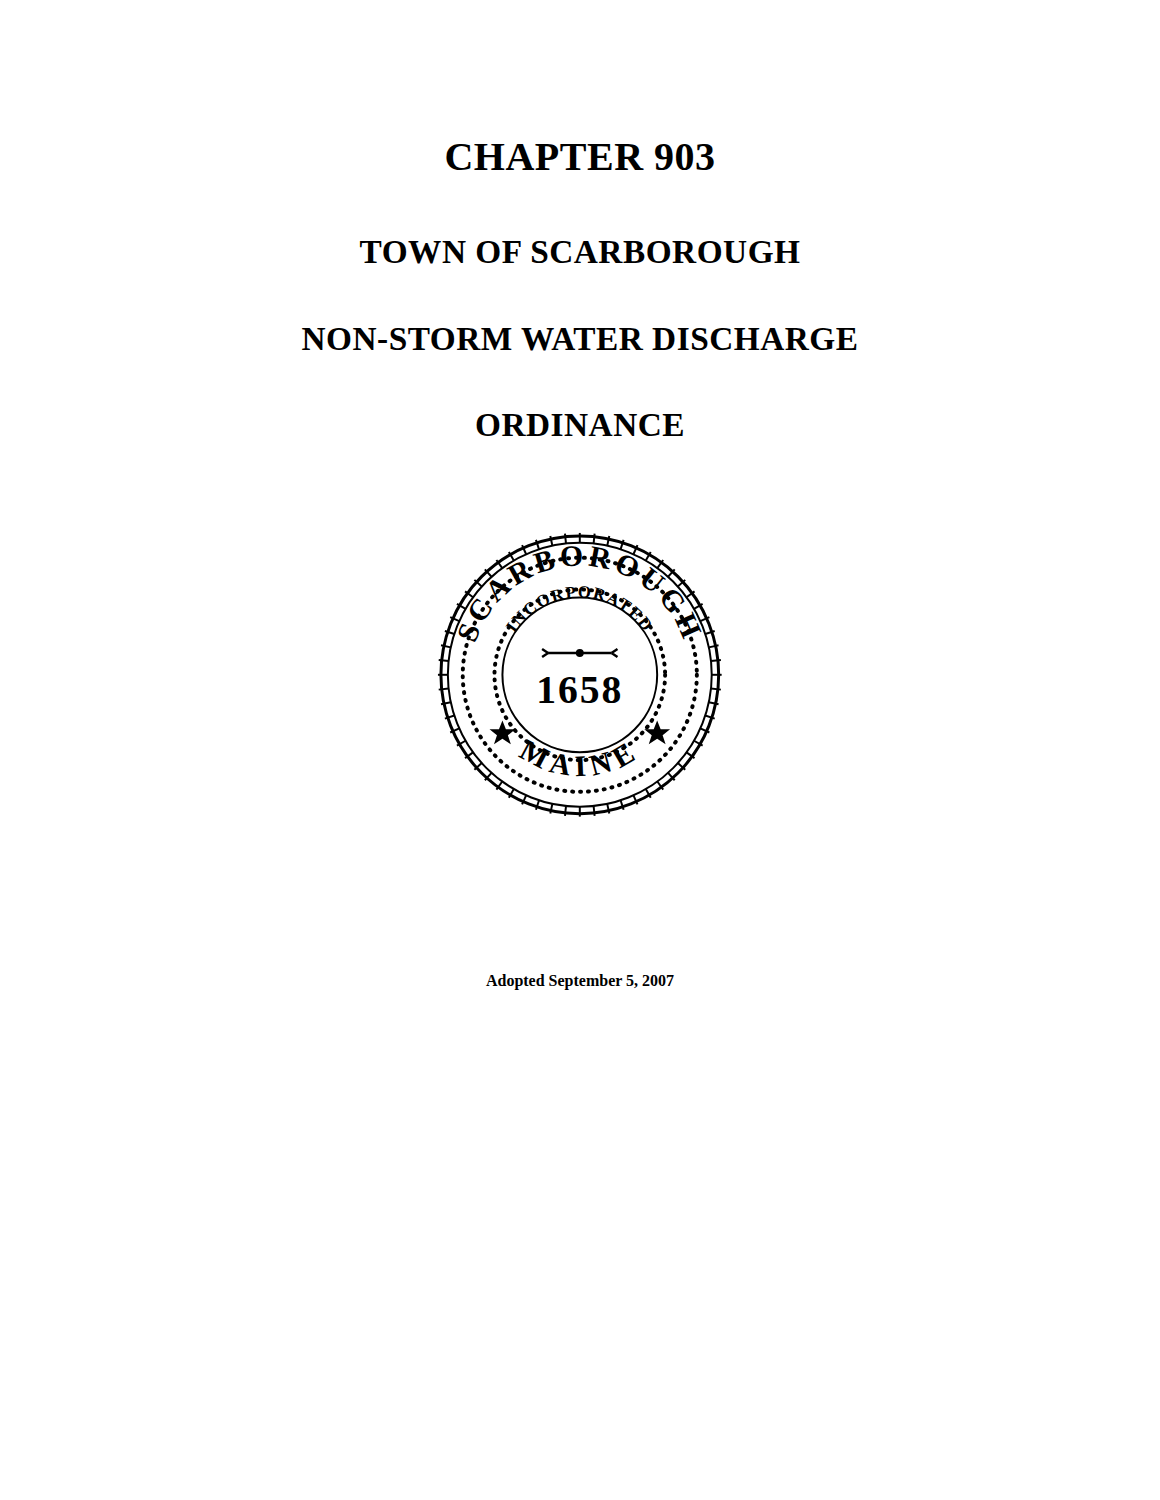CHAPTER 903
TOWN OF SCARBOROUGH
NON-STORM WATER DISCHARGE
ORDINANCE
SCARBOROUGH MAINE INCORPORATED 1658
Adopted September 5, 2007